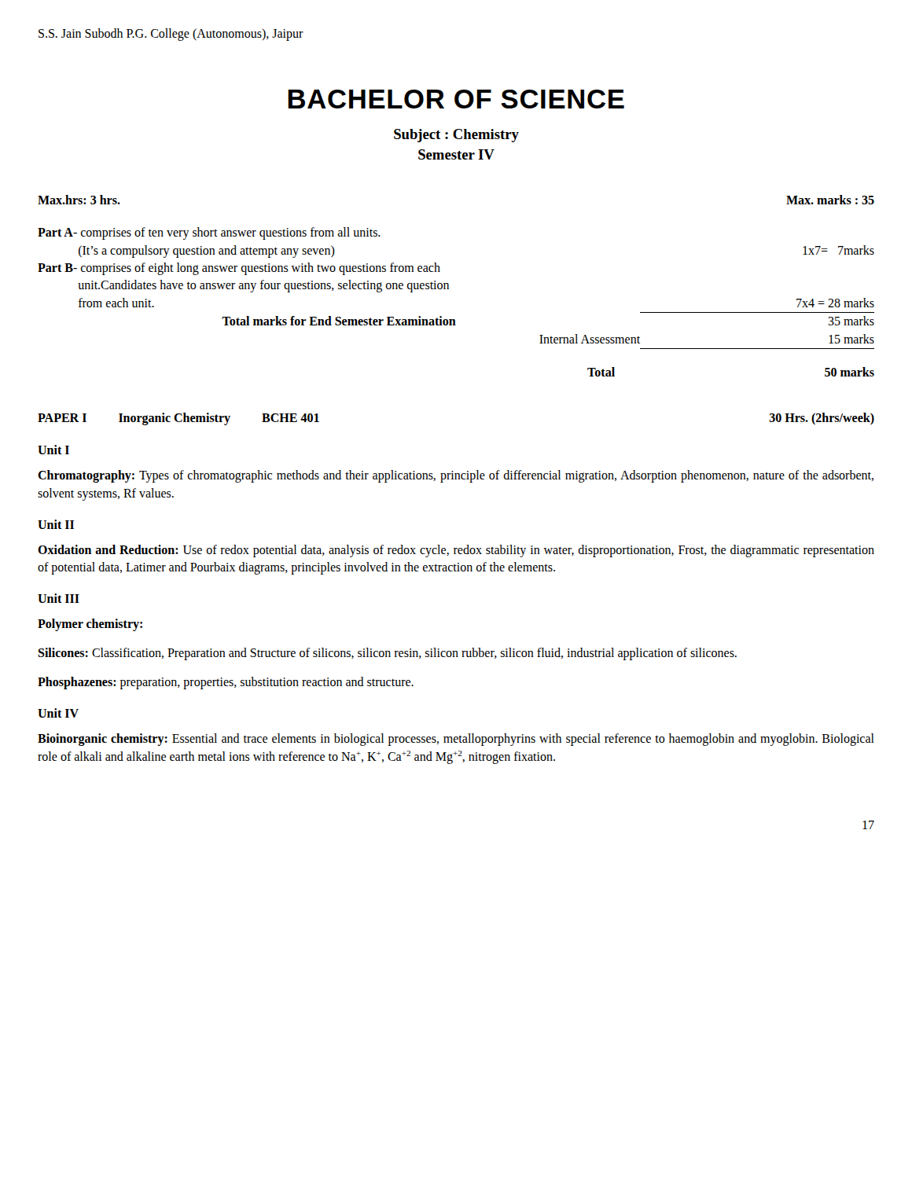S.S. Jain Subodh P.G. College (Autonomous), Jaipur
BACHELOR OF SCIENCE
Subject : Chemistry
Semester IV
Max.hrs: 3 hrs. Max. marks : 35
| Part A - comprises of ten very short answer questions from all units. | |
| (It’s a compulsory question and attempt any seven) | 1x7= 7marks |
| Part B - comprises of eight long answer questions with two questions from each | |
| unit.Candidates have to answer any four questions, selecting one question | |
| from each unit. | 7x4 = 28 marks |
| Total marks for End Semester Examination | 35 marks |
| Internal Assessment | 15 marks |
| Total | 50 marks |
PAPER I Inorganic Chemistry BCHE 401 30 Hrs. (2hrs/week)
Unit I
Chromatography: Types of chromatographic methods and their applications, principle of differencial migration, Adsorption phenomenon, nature of the adsorbent, solvent systems, Rf values.
Unit II
Oxidation and Reduction: Use of redox potential data, analysis of redox cycle, redox stability in water, disproportionation, Frost, the diagrammatic representation of potential data, Latimer and Pourbaix diagrams, principles involved in the extraction of the elements.
Unit III
Polymer chemistry:
Silicones: Classification, Preparation and Structure of silicons, silicon resin, silicon rubber, silicon fluid, industrial application of silicones.
Phosphazenes: preparation, properties, substitution reaction and structure.
Unit IV
Bioinorganic chemistry: Essential and trace elements in biological processes, metalloporphyrins with special reference to haemoglobin and myoglobin. Biological role of alkali and alkaline earth metal ions with reference to Na+, K+, Ca+2 and Mg+2, nitrogen fixation.
17